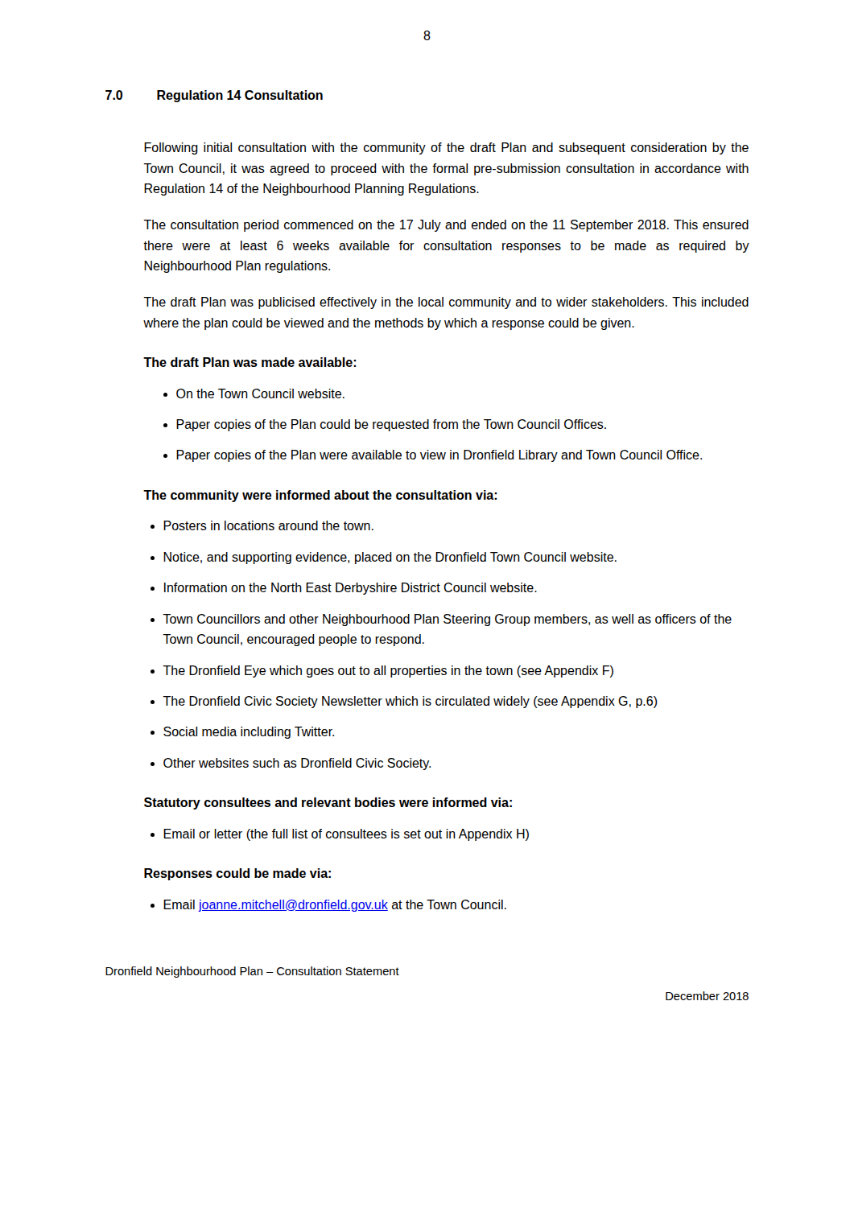8
7.0 Regulation 14 Consultation
Following initial consultation with the community of the draft Plan and subsequent consideration by the Town Council, it was agreed to proceed with the formal pre-submission consultation in accordance with Regulation 14 of the Neighbourhood Planning Regulations.
The consultation period commenced on the 17 July and ended on the 11 September 2018. This ensured there were at least 6 weeks available for consultation responses to be made as required by Neighbourhood Plan regulations.
The draft Plan was publicised effectively in the local community and to wider stakeholders. This included where the plan could be viewed and the methods by which a response could be given.
The draft Plan was made available:
On the Town Council website.
Paper copies of the Plan could be requested from the Town Council Offices.
Paper copies of the Plan were available to view in Dronfield Library and Town Council Office.
The community were informed about the consultation via:
Posters in locations around the town.
Notice, and supporting evidence, placed on the Dronfield Town Council website.
Information on the North East Derbyshire District Council website.
Town Councillors and other Neighbourhood Plan Steering Group members, as well as officers of the Town Council, encouraged people to respond.
The Dronfield Eye which goes out to all properties in the town (see Appendix F)
The Dronfield Civic Society Newsletter which is circulated widely (see Appendix G, p.6)
Social media including Twitter.
Other websites such as Dronfield Civic Society.
Statutory consultees and relevant bodies were informed via:
Email or letter (the full list of consultees is set out in Appendix H)
Responses could be made via:
Email joanne.mitchell@dronfield.gov.uk at the Town Council.
Dronfield Neighbourhood Plan – Consultation Statement
December 2018